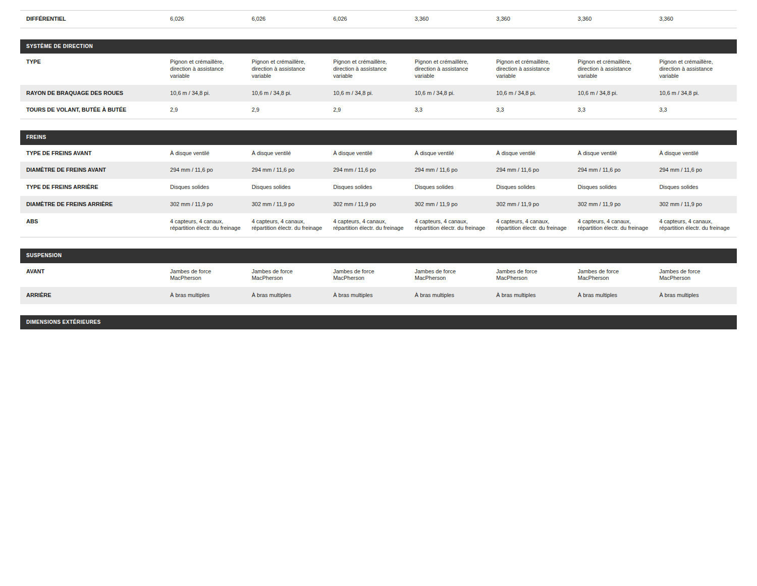| DIFFÉRENTIEL | 6,026 | 6,026 | 6,026 | 3,360 | 3,360 | 3,360 | 3,360 |
| SYSTÈME DE DIRECTION |
| TYPE | Pignon et crémaillère, direction à assistance variable | Pignon et crémaillère, direction à assistance variable | Pignon et crémaillère, direction à assistance variable | Pignon et crémaillère, direction à assistance variable | Pignon et crémaillère, direction à assistance variable | Pignon et crémaillère, direction à assistance variable | Pignon et crémaillère, direction à assistance variable |
| RAYON DE BRAQUAGE DES ROUES | 10,6 m / 34,8 pi. | 10,6 m / 34,8 pi. | 10,6 m / 34,8 pi. | 10,6 m / 34,8 pi. | 10,6 m / 34,8 pi. | 10,6 m / 34,8 pi. | 10,6 m / 34,8 pi. |
| TOURS DE VOLANT, BUTÉE À BUTÉE | 2,9 | 2,9 | 2,9 | 3,3 | 3,3 | 3,3 | 3,3 |
| FREINS |
| TYPE DE FREINS AVANT | À disque ventilé | À disque ventilé | À disque ventilé | À disque ventilé | À disque ventilé | À disque ventilé | À disque ventilé |
| DIAMÈTRE DE FREINS AVANT | 294 mm / 11,6 po | 294 mm / 11,6 po | 294 mm / 11,6 po | 294 mm / 11,6 po | 294 mm / 11,6 po | 294 mm / 11,6 po | 294 mm / 11,6 po |
| TYPE DE FREINS ARRIÈRE | Disques solides | Disques solides | Disques solides | Disques solides | Disques solides | Disques solides | Disques solides |
| DIAMÈTRE DE FREINS ARRIÈRE | 302 mm / 11,9 po | 302 mm / 11,9 po | 302 mm / 11,9 po | 302 mm / 11,9 po | 302 mm / 11,9 po | 302 mm / 11,9 po | 302 mm / 11,9 po |
| ABS | 4 capteurs, 4 canaux, répartition électr. du freinage | 4 capteurs, 4 canaux, répartition électr. du freinage | 4 capteurs, 4 canaux, répartition électr. du freinage | 4 capteurs, 4 canaux, répartition électr. du freinage | 4 capteurs, 4 canaux, répartition électr. du freinage | 4 capteurs, 4 canaux, répartition électr. du freinage | 4 capteurs, 4 canaux, répartition électr. du freinage |
| SUSPENSION |
| AVANT | Jambes de force MacPherson | Jambes de force MacPherson | Jambes de force MacPherson | Jambes de force MacPherson | Jambes de force MacPherson | Jambes de force MacPherson | Jambes de force MacPherson |
| ARRIÈRE | À bras multiples | À bras multiples | À bras multiples | À bras multiples | À bras multiples | À bras multiples | À bras multiples |
| DIMENSIONS EXTÉRIEURES |